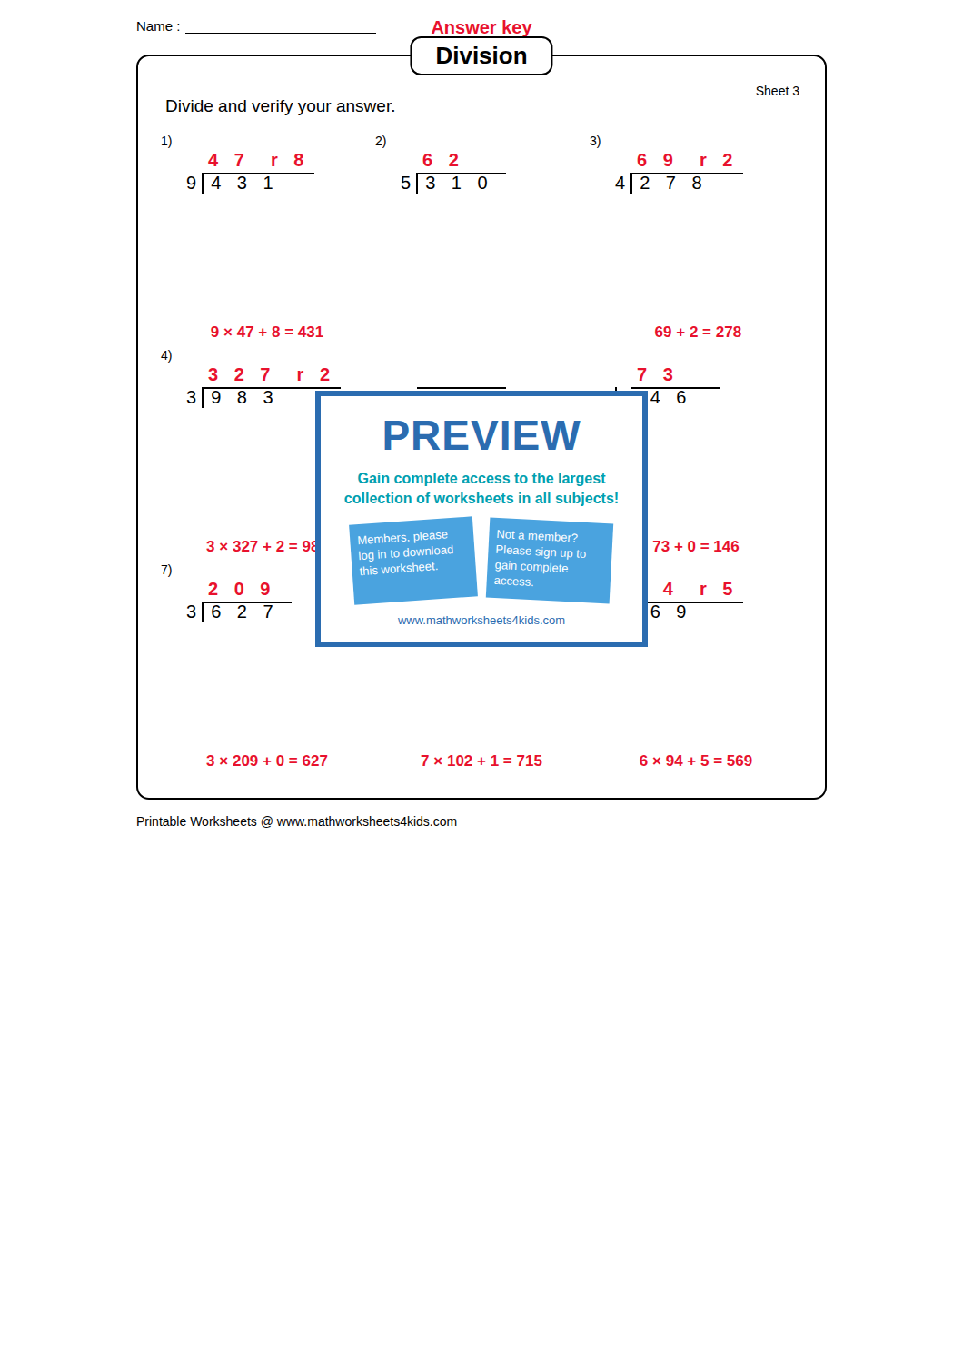Name :
Answer key
Sheet 3
Division
Divide and verify your answer.
| 1) 4 7 r 8 9 4 3 1 | 2) 6 2 5 3 1 0 | 3) 6 9 r 2 4 2 7 8 |
| 9 × 47 + 8 = 431 | | 69 + 2 = 278 |
| 4) 3 2 7 r 2 3 9 8 3 | | 7 3 1 4 6 |
| 3 × 327 + 2 = 983 | | 73 + 0 = 146 |
| 7) 2 0 9 3 6 2 7 | | 9 4 r 5 5 6 9 |
| 3 × 209 + 0 = 627 | 7 × 102 + 1 = 715 | 6 × 94 + 5 = 569 |
Printable Worksheets @ www.mathworksheets4kids.com
PREVIEW
Gain complete access to the largest collection of worksheets in all subjects!
Members, please log in to download this worksheet.
Not a member? Please sign up to gain complete access.
www.mathworksheets4kids.com